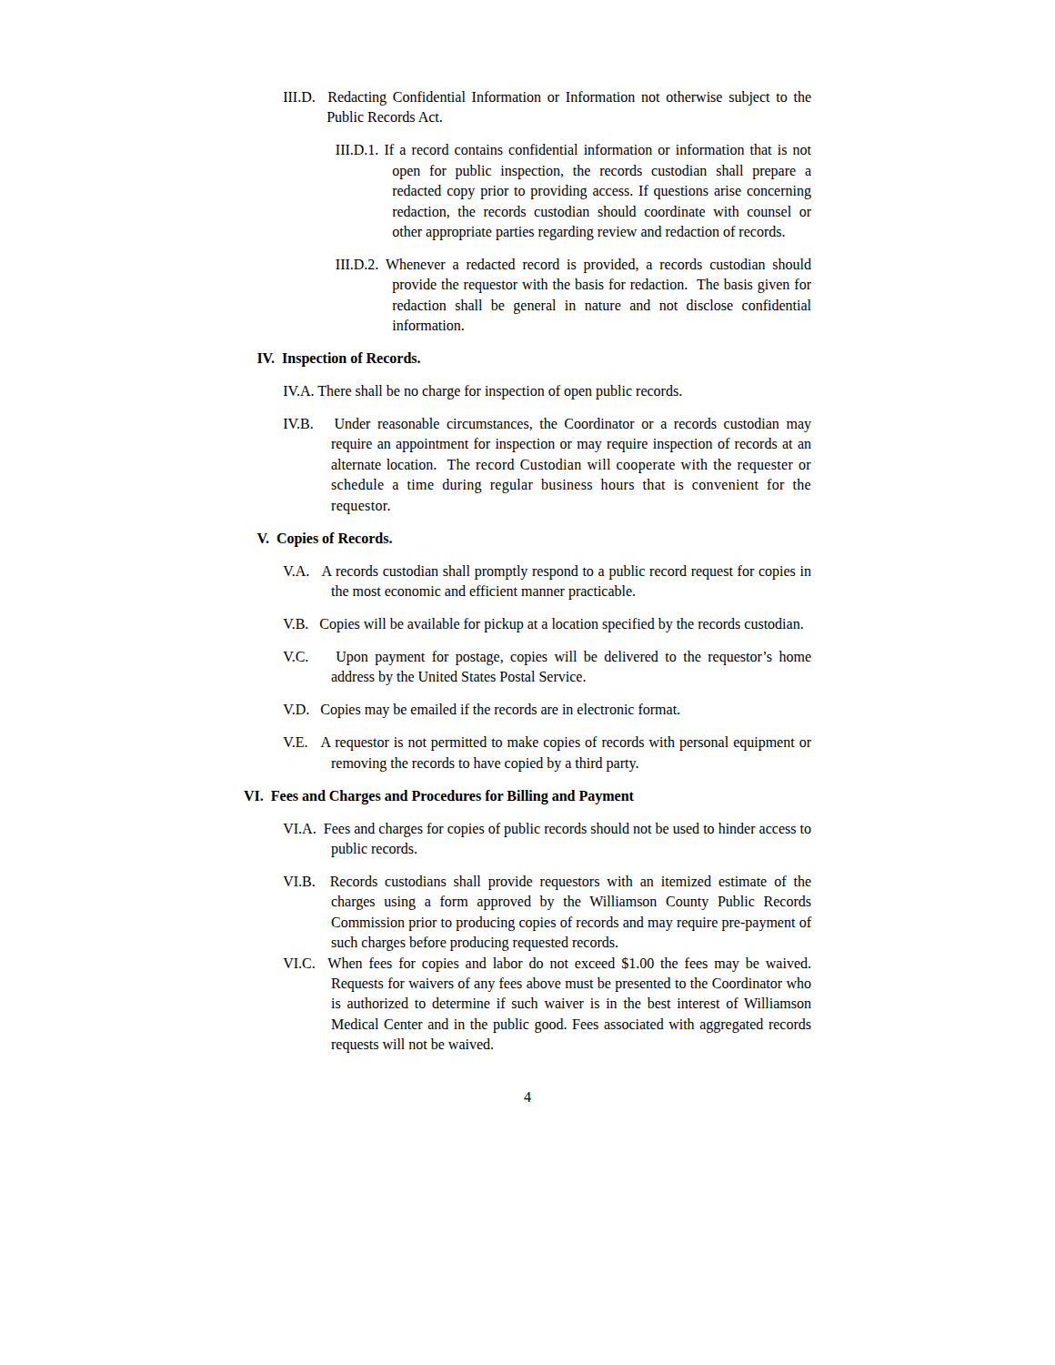III.D. Redacting Confidential Information or Information not otherwise subject to the Public Records Act.
III.D.1. If a record contains confidential information or information that is not open for public inspection, the records custodian shall prepare a redacted copy prior to providing access. If questions arise concerning redaction, the records custodian should coordinate with counsel or other appropriate parties regarding review and redaction of records.
III.D.2. Whenever a redacted record is provided, a records custodian should provide the requestor with the basis for redaction. The basis given for redaction shall be general in nature and not disclose confidential information.
IV. Inspection of Records.
IV.A. There shall be no charge for inspection of open public records.
IV.B. Under reasonable circumstances, the Coordinator or a records custodian may require an appointment for inspection or may require inspection of records at an alternate location. The record Custodian will cooperate with the requester or schedule a time during regular business hours that is convenient for the requestor.
V. Copies of Records.
V.A. A records custodian shall promptly respond to a public record request for copies in the most economic and efficient manner practicable.
V.B. Copies will be available for pickup at a location specified by the records custodian.
V.C. Upon payment for postage, copies will be delivered to the requestor’s home address by the United States Postal Service.
V.D. Copies may be emailed if the records are in electronic format.
V.E. A requestor is not permitted to make copies of records with personal equipment or removing the records to have copied by a third party.
VI. Fees and Charges and Procedures for Billing and Payment
VI.A. Fees and charges for copies of public records should not be used to hinder access to public records.
VI.B. Records custodians shall provide requestors with an itemized estimate of the charges using a form approved by the Williamson County Public Records Commission prior to producing copies of records and may require pre-payment of such charges before producing requested records.
VI.C. When fees for copies and labor do not exceed $1.00 the fees may be waived. Requests for waivers of any fees above must be presented to the Coordinator who is authorized to determine if such waiver is in the best interest of Williamson Medical Center and in the public good. Fees associated with aggregated records requests will not be waived.
4